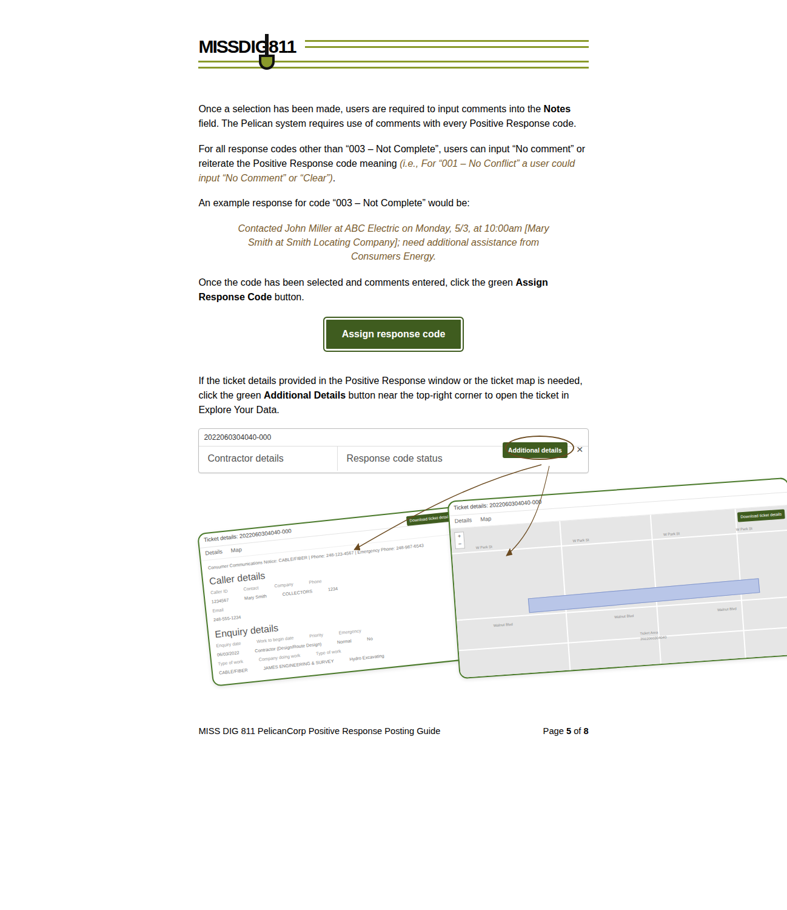MISSDIG811
Once a selection has been made, users are required to input comments into the Notes field. The Pelican system requires use of comments with every Positive Response code.
For all response codes other than “003 – Not Complete”, users can input “No comment” or reiterate the Positive Response code meaning (i.e., For “001 – No Conflict” a user could input “No Comment” or “Clear”).
An example response for code “003 – Not Complete” would be:
Contacted John Miller at ABC Electric on Monday, 5/3, at 10:00am [Mary Smith at Smith Locating Company]; need additional assistance from Consumers Energy.
Once the code has been selected and comments entered, click the green Assign Response Code button.
Assign response code
If the ticket details provided in the Positive Response window or the ticket map is needed, click the green Additional Details button near the top-right corner to open the ticket in Explore Your Data.
2022060304040-000
Contractor details
Response code status
Additional details
×
Ticket details: 2022060304040-000
Details Map
Consumer Communications Notice: CABLE/FIBER | Phone: 248-123-4567 | Emergency Phone: 248-987-6543
Caller details
Caller ID Contact Company Phone
1234567 Mary Smith COLLECTORS 1234
Email
248-555-1234
Enquiry details
Enquiry date Work to begin date Priority Emergency
06/03/2022 Contractor (Design/Route Design) Normal No
Type of work Company doing work Type of work
CABLE/FIBER JAMES ENGINEERING & SURVEY Hydro Excavating
Download ticket details
Ticket details: 2022060304040-000
Details Map
+
−
W Park St
W Park St
W Park St
W Park St
Walnut Blvd
Walnut Blvd
Walnut Blvd
Ticket Area
2022060304040
Download ticket details
MISS DIG 811 PelicanCorp Positive Response Posting Guide Page 5 of 8